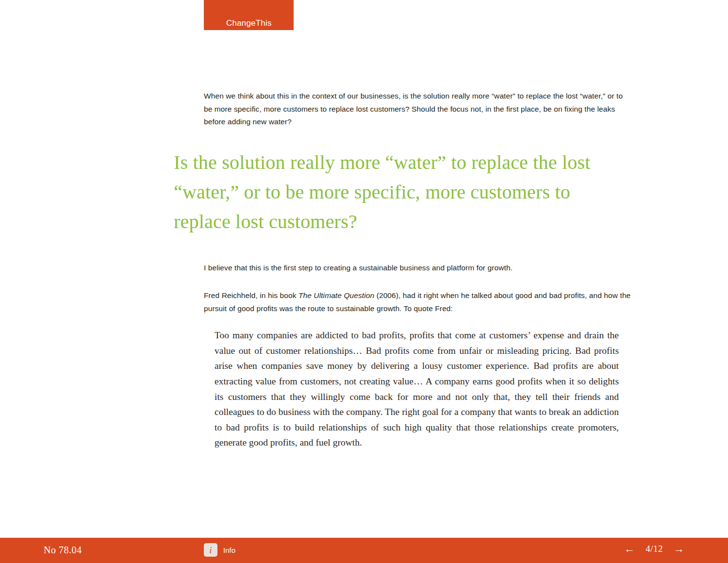ChangeThis
When we think about this in the context of our businesses, is the solution really more “water” to replace the lost “water,” or to be more specific, more customers to replace lost customers? Should the focus not, in the first place, be on fixing the leaks before adding new water?
Is the solution really more “water” to replace the lost “water,” or to be more specific, more customers to replace lost customers?
I believe that this is the first step to creating a sustainable business and platform for growth.
Fred Reichheld, in his book The Ultimate Question (2006), had it right when he talked about good and bad profits, and how the pursuit of good profits was the route to sustainable growth. To quote Fred:
Too many companies are addicted to bad profits, profits that come at customers’ expense and drain the value out of customer relationships… Bad profits come from unfair or misleading pricing. Bad profits arise when companies save money by delivering a lousy customer experience. Bad profits are about extracting value from customers, not creating value… A company earns good profits when it so delights its customers that they willingly come back for more and not only that, they tell their friends and colleagues to do business with the company. The right goal for a company that wants to break an addiction to bad profits is to build relationships of such high quality that those relationships create promoters, generate good profits, and fuel growth.
No 78.04
i Info
← 4/12 →